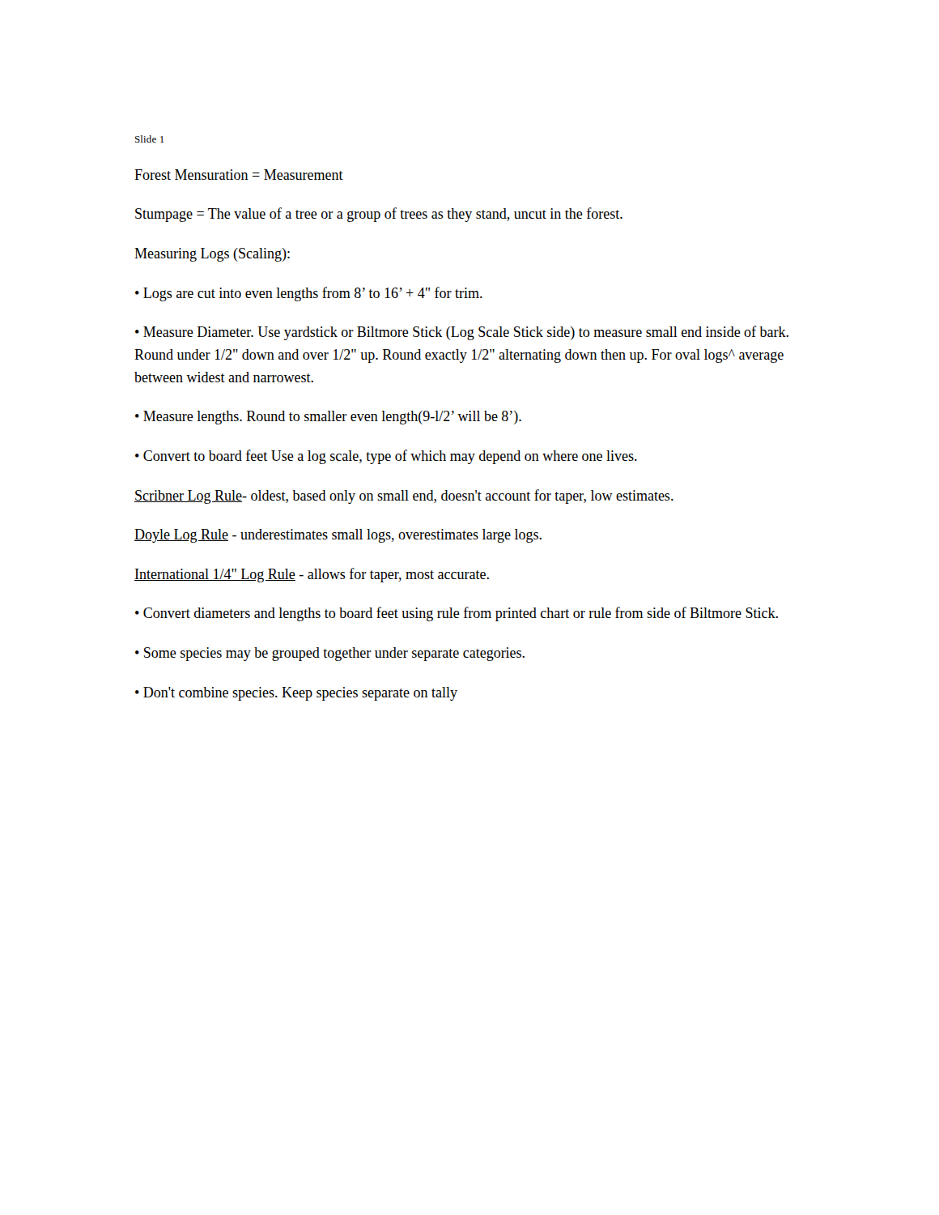Slide 1
Forest Mensuration = Measurement
Stumpage = The value of a tree or a group of trees as they stand, uncut in the forest.
Measuring Logs (Scaling):
• Logs are cut into even lengths from 8’ to 16’ + 4" for trim.
• Measure Diameter. Use yardstick or Biltmore Stick (Log Scale Stick side) to measure small end inside of bark. Round under 1/2" down and over 1/2" up. Round exactly 1/2" alternating down then up. For oval logs^ average between widest and narrowest.
• Measure lengths. Round to smaller even length(9-l/2’ will be 8’).
• Convert to board feet Use a log scale, type of which may depend on where one lives.
Scribner Log Rule- oldest, based only on small end, doesn't account for taper, low estimates.
Doyle Log Rule - underestimates small logs, overestimates large logs.
International 1/4" Log Rule - allows for taper, most accurate.
• Convert diameters and lengths to board feet using rule from printed chart or rule from side of Biltmore Stick.
• Some species may be grouped together under separate categories.
• Don't combine species. Keep species separate on tally